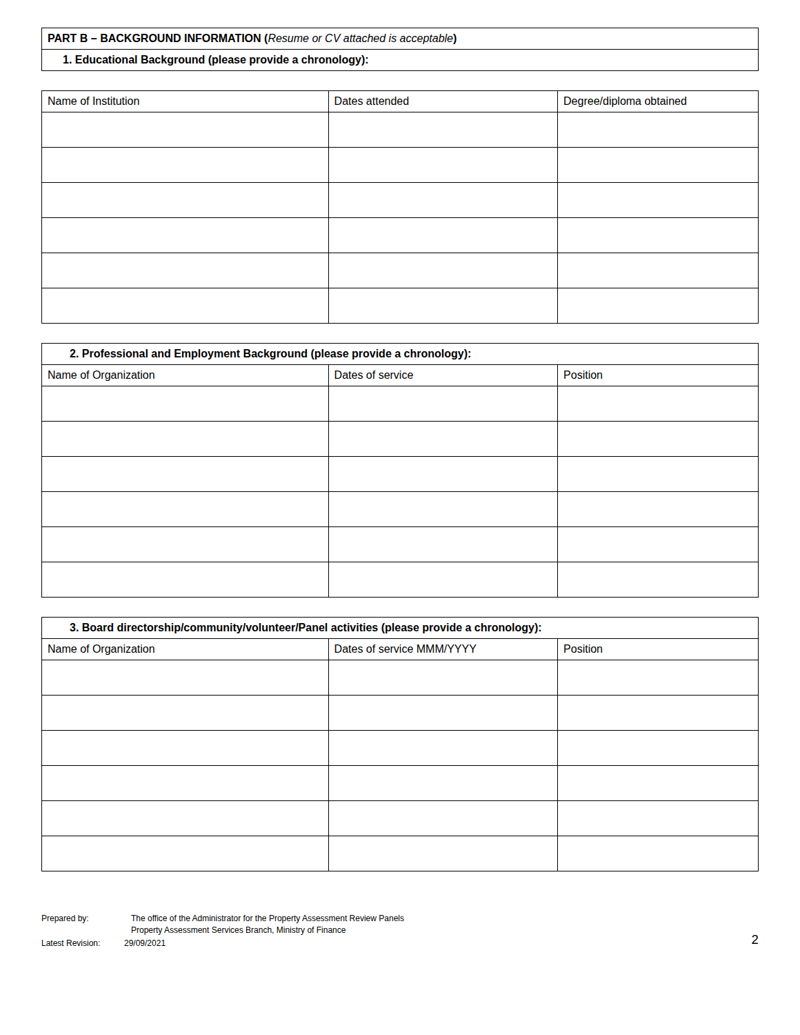| PART B – BACKGROUND INFORMATION ( Resume or CV attached is acceptable ) |
| 1. Educational Background (please provide a chronology): |
| Name of Institution | Dates attended | Degree/diploma obtained |
| 2. Professional and Employment Background (please provide a chronology): |
| Name of Organization | Dates of service | Position |
| 3. Board directorship/community/volunteer/Panel activities (please provide a chronology): |
| Name of Organization | Dates of service MMM/YYYY | Position |
Prepared by:
The office of the Administrator for the Property Assessment Review Panels
Property Assessment Services Branch, Ministry of Finance
Latest Revision:
29/09/2021
2